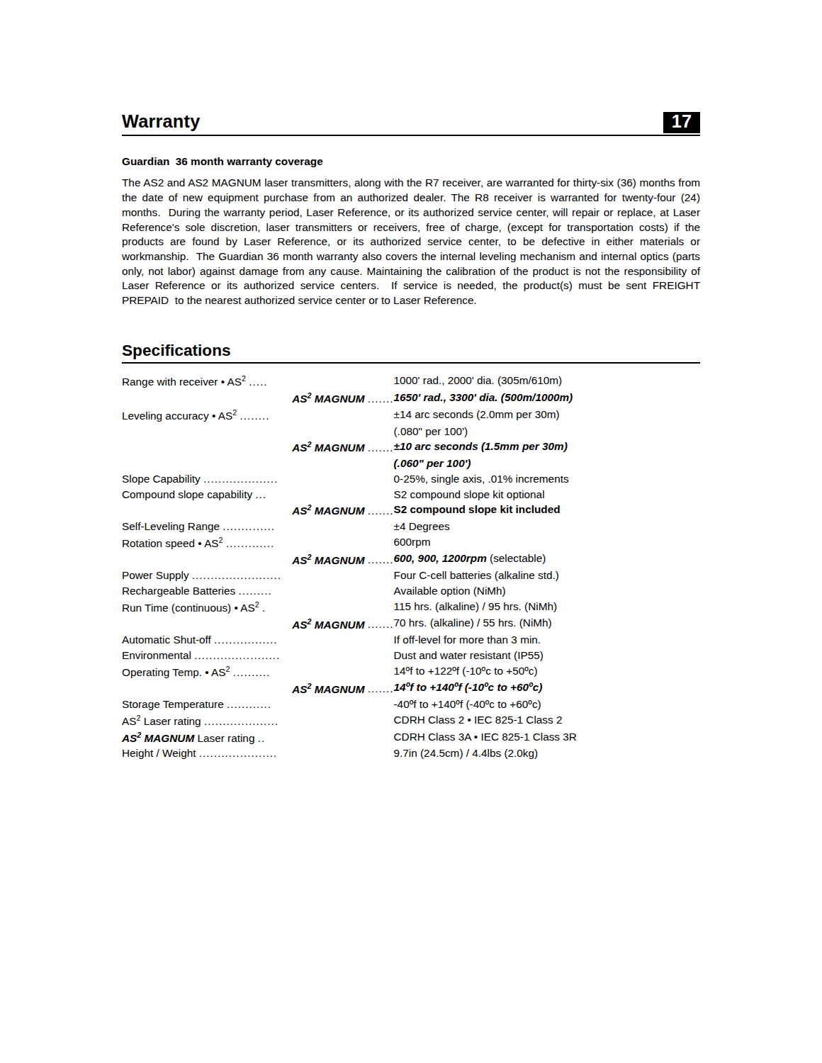Warranty
17
Guardian 36 month warranty coverage
The AS2 and AS2 MAGNUM laser transmitters, along with the R7 receiver, are warranted for thirty-six (36) months from the date of new equipment purchase from an authorized dealer. The R8 receiver is warranted for twenty-four (24) months. During the warranty period, Laser Reference, or its authorized service center, will repair or replace, at Laser Reference's sole discretion, laser transmitters or receivers, free of charge, (except for transportation costs) if the products are found by Laser Reference, or its authorized service center, to be defective in either materials or workmanship. The Guardian 36 month warranty also covers the internal leveling mechanism and internal optics (parts only, not labor) against damage from any cause. Maintaining the calibration of the product is not the responsibility of Laser Reference or its authorized service centers. If service is needed, the product(s) must be sent FREIGHT PREPAID to the nearest authorized service center or to Laser Reference.
Specifications
| Range with receiver • AS 2 ..... | 1000' rad., 2000' dia. (305m/610m) |
| AS 2 MAGNUM ....... | 1650' rad., 3300' dia. (500m/1000m) |
| Leveling accuracy • AS 2 ........ | ±14 arc seconds (2.0mm per 30m) |
| | (.080" per 100') |
| AS 2 MAGNUM ....... | ±10 arc seconds (1.5mm per 30m) |
| | (.060" per 100') |
| Slope Capability .................... | 0‑25%, single axis, .01% increments |
| Compound slope capability ... | S2 compound slope kit optional |
| AS 2 MAGNUM ....... | S2 compound slope kit included |
| Self-Leveling Range .............. | ±4 Degrees |
| Rotation speed • AS 2 ............. | 600rpm |
| AS 2 MAGNUM ....... | 600, 900, 1200rpm (selectable) |
| Power Supply ........................ | Four C-cell batteries (alkaline std.) |
| Rechargeable Batteries ......... | Available option (NiMh) |
| Run Time (continuous) • AS 2 . | 115 hrs. (alkaline) / 95 hrs. (NiMh) |
| AS 2 MAGNUM ....... | 70 hrs. (alkaline) / 55 hrs. (NiMh) |
| Automatic Shut-off ................. | If off-level for more than 3 min. |
| Environmental ....................... | Dust and water resistant (IP55) |
| Operating Temp. • AS 2 .......... | 14ºf to +122ºf (-10ºc to +50ºc) |
| AS 2 MAGNUM ....... | 14ºf to +140ºf (-10ºc to +60ºc) |
| Storage Temperature ............ | -40ºf to +140ºf (-40ºc to +60ºc) |
| AS 2 Laser rating .................... | CDRH Class 2 • IEC 825-1 Class 2 |
| AS 2 MAGNUM Laser rating .. | CDRH Class 3A • IEC 825-1 Class 3R |
| Height / Weight ..................... | 9.7in (24.5cm) / 4.4lbs (2.0kg) |